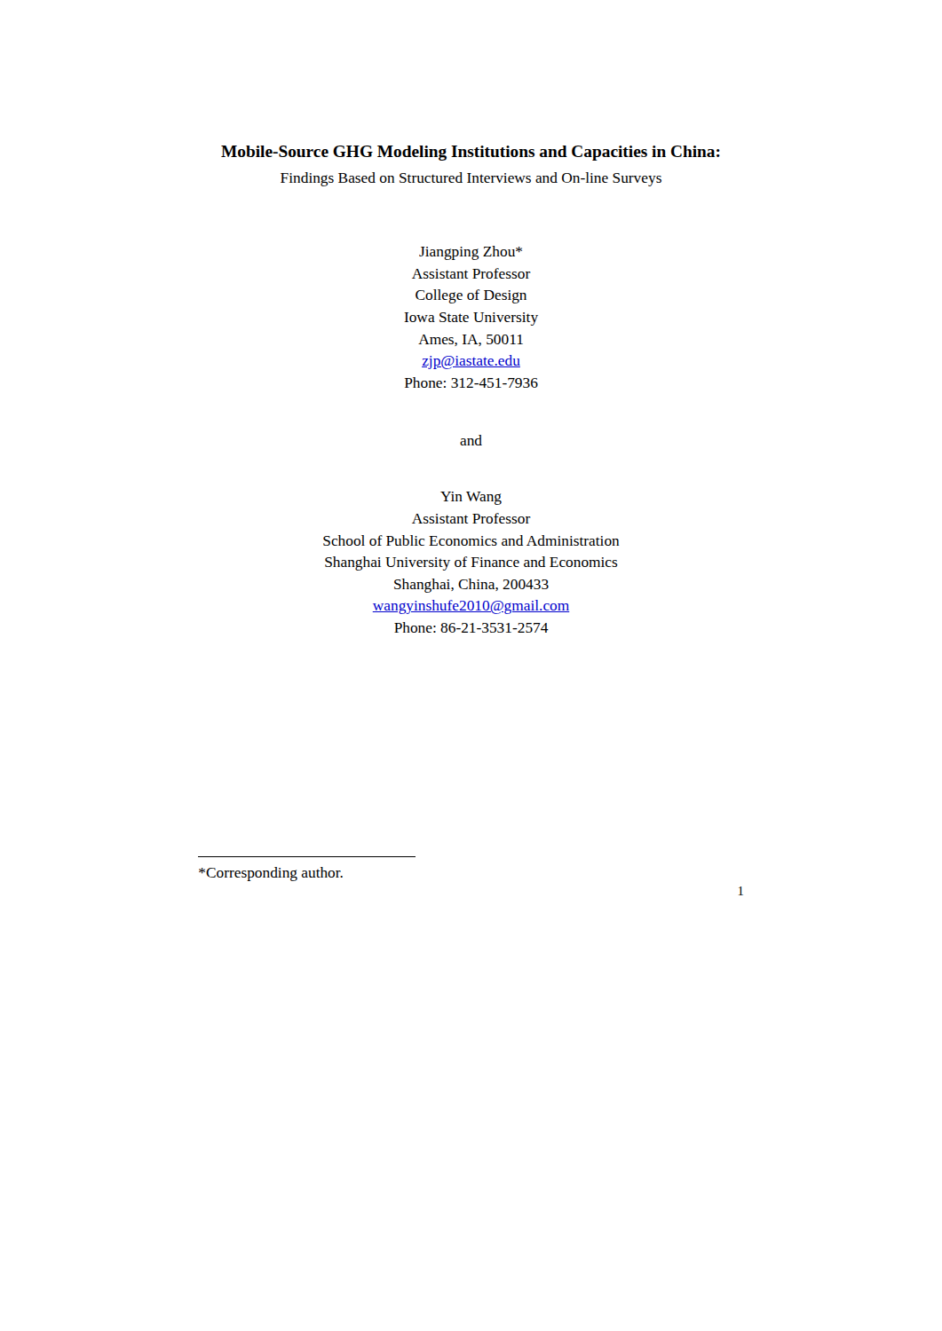Mobile-Source GHG Modeling Institutions and Capacities in China:
Findings Based on Structured Interviews and On-line Surveys
Jiangping Zhou*
Assistant Professor
College of Design
Iowa State University
Ames, IA, 50011
zjp@iastate.edu
Phone: 312-451-7936
and
Yin Wang
Assistant Professor
School of Public Economics and Administration
Shanghai University of Finance and Economics
Shanghai, China, 200433
wangyinshufe2010@gmail.com
Phone: 86-21-3531-2574
*Corresponding author.
1